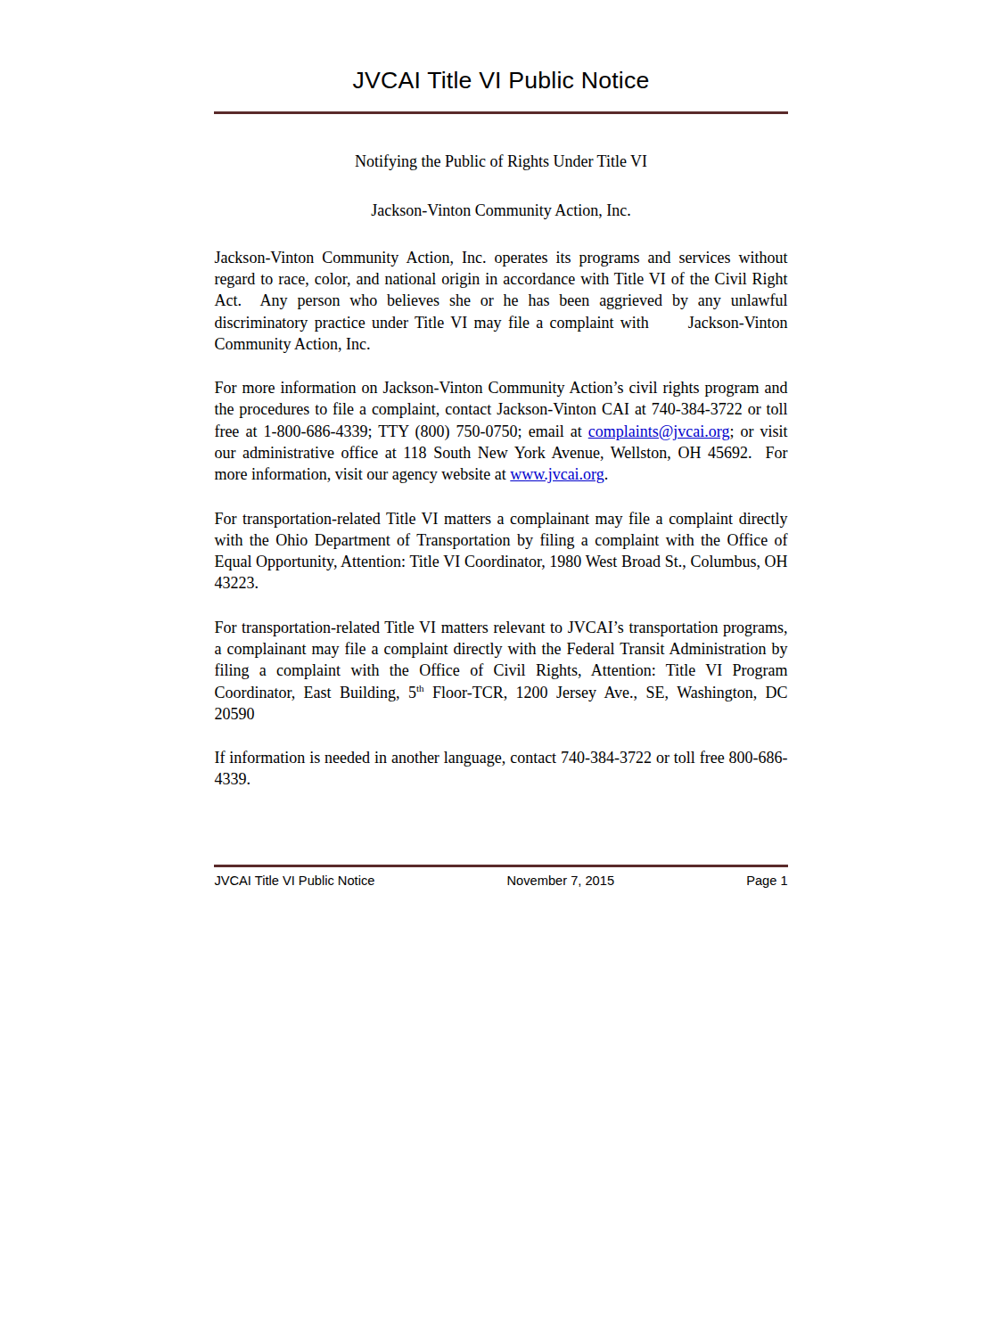JVCAI Title VI Public Notice
Notifying the Public of Rights Under Title VI
Jackson-Vinton Community Action, Inc.
Jackson-Vinton Community Action, Inc. operates its programs and services without regard to race, color, and national origin in accordance with Title VI of the Civil Right Act. Any person who believes she or he has been aggrieved by any unlawful discriminatory practice under Title VI may file a complaint with Jackson-Vinton Community Action, Inc.
For more information on Jackson-Vinton Community Action’s civil rights program and the procedures to file a complaint, contact Jackson-Vinton CAI at 740-384-3722 or toll free at 1-800-686-4339; TTY (800) 750-0750; email at complaints@jvcai.org; or visit our administrative office at 118 South New York Avenue, Wellston, OH 45692. For more information, visit our agency website at www.jvcai.org.
For transportation-related Title VI matters a complainant may file a complaint directly with the Ohio Department of Transportation by filing a complaint with the Office of Equal Opportunity, Attention: Title VI Coordinator, 1980 West Broad St., Columbus, OH 43223.
For transportation-related Title VI matters relevant to JVCAI’s transportation programs, a complainant may file a complaint directly with the Federal Transit Administration by filing a complaint with the Office of Civil Rights, Attention: Title VI Program Coordinator, East Building, 5th Floor-TCR, 1200 Jersey Ave., SE, Washington, DC 20590
If information is needed in another language, contact 740-384-3722 or toll free 800-686-4339.
JVCAI Title VI Public Notice November 7, 2015 Page 1